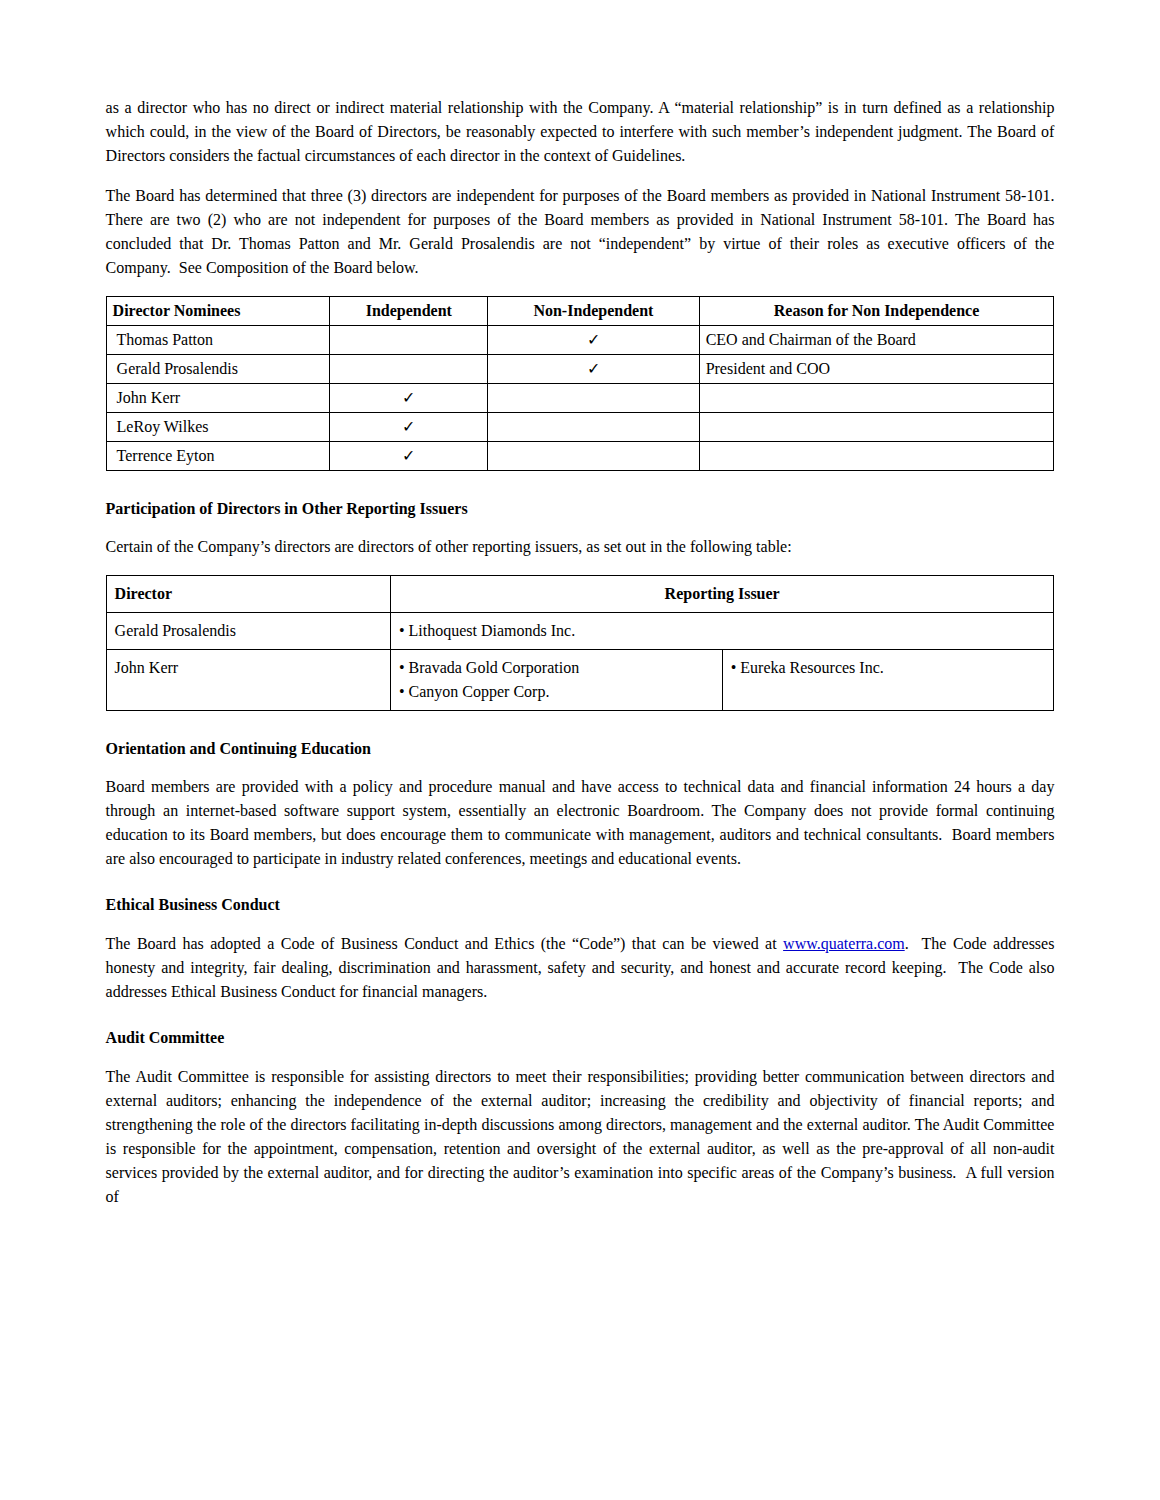as a director who has no direct or indirect material relationship with the Company. A “material relationship” is in turn defined as a relationship which could, in the view of the Board of Directors, be reasonably expected to interfere with such member’s independent judgment. The Board of Directors considers the factual circumstances of each director in the context of Guidelines.
The Board has determined that three (3) directors are independent for purposes of the Board members as provided in National Instrument 58-101. There are two (2) who are not independent for purposes of the Board members as provided in National Instrument 58-101. The Board has concluded that Dr. Thomas Patton and Mr. Gerald Prosalendis are not “independent” by virtue of their roles as executive officers of the Company. See Composition of the Board below.
| Director Nominees | Independent | Non-Independent | Reason for Non Independence |
| --- | --- | --- | --- |
| Thomas Patton | | ✓ | CEO and Chairman of the Board |
| Gerald Prosalendis | | ✓ | President and COO |
| John Kerr | ✓ | | |
| LeRoy Wilkes | ✓ | | |
| Terrence Eyton | ✓ | | |
Participation of Directors in Other Reporting Issuers
Certain of the Company’s directors are directors of other reporting issuers, as set out in the following table:
| Director | Reporting Issuer |
| --- | --- |
| Gerald Prosalendis | Lithoquest Diamonds Inc. |
| John Kerr | Bravada Gold Corporation Canyon Copper Corp. | Eureka Resources Inc. |
Orientation and Continuing Education
Board members are provided with a policy and procedure manual and have access to technical data and financial information 24 hours a day through an internet-based software support system, essentially an electronic Boardroom. The Company does not provide formal continuing education to its Board members, but does encourage them to communicate with management, auditors and technical consultants. Board members are also encouraged to participate in industry related conferences, meetings and educational events.
Ethical Business Conduct
The Board has adopted a Code of Business Conduct and Ethics (the “Code”) that can be viewed at www.quaterra.com. The Code addresses honesty and integrity, fair dealing, discrimination and harassment, safety and security, and honest and accurate record keeping. The Code also addresses Ethical Business Conduct for financial managers.
Audit Committee
The Audit Committee is responsible for assisting directors to meet their responsibilities; providing better communication between directors and external auditors; enhancing the independence of the external auditor; increasing the credibility and objectivity of financial reports; and strengthening the role of the directors facilitating in-depth discussions among directors, management and the external auditor. The Audit Committee is responsible for the appointment, compensation, retention and oversight of the external auditor, as well as the pre-approval of all non-audit services provided by the external auditor, and for directing the auditor’s examination into specific areas of the Company’s business. A full version of